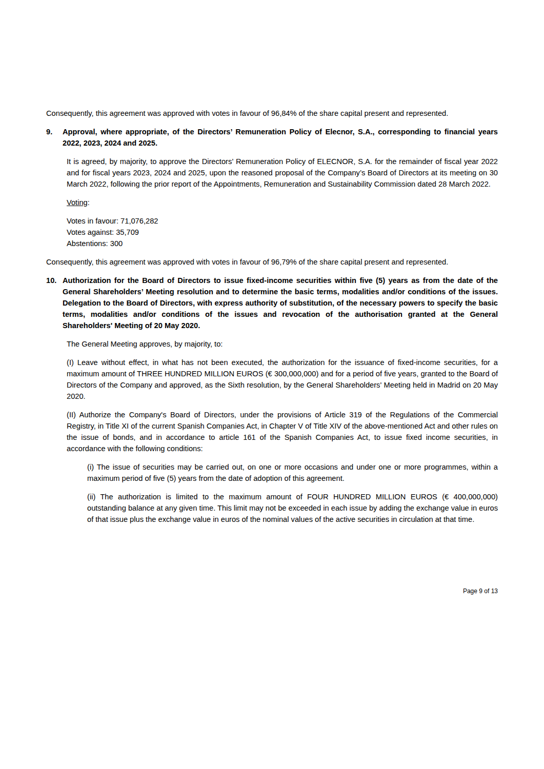Consequently, this agreement was approved with votes in favour of 96,84% of the share capital present and represented.
9.
Approval, where appropriate, of the Directors’ Remuneration Policy of Elecnor, S.A., corresponding to financial years 2022, 2023, 2024 and 2025.
It is agreed, by majority, to approve the Directors’ Remuneration Policy of ELECNOR, S.A. for the remainder of fiscal year 2022 and for fiscal years 2023, 2024 and 2025, upon the reasoned proposal of the Company’s Board of Directors at its meeting on 30 March 2022, following the prior report of the Appointments, Remuneration and Sustainability Commission dated 28 March 2022.
Voting:
Votes in favour: 71,076,282
Votes against: 35,709
Abstentions: 300
Consequently, this agreement was approved with votes in favour of 96,79% of the share capital present and represented.
10.
Authorization for the Board of Directors to issue fixed-income securities within five (5) years as from the date of the General Shareholders’ Meeting resolution and to determine the basic terms, modalities and/or conditions of the issues. Delegation to the Board of Directors, with express authority of substitution, of the necessary powers to specify the basic terms, modalities and/or conditions of the issues and revocation of the authorisation granted at the General Shareholders' Meeting of 20 May 2020.
The General Meeting approves, by majority, to:
(I) Leave without effect, in what has not been executed, the authorization for the issuance of fixed-income securities, for a maximum amount of THREE HUNDRED MILLION EUROS (€ 300,000,000) and for a period of five years, granted to the Board of Directors of the Company and approved, as the Sixth resolution, by the General Shareholders' Meeting held in Madrid on 20 May 2020.
(II) Authorize the Company's Board of Directors, under the provisions of Article 319 of the Regulations of the Commercial Registry, in Title XI of the current Spanish Companies Act, in Chapter V of Title XIV of the above-mentioned Act and other rules on the issue of bonds, and in accordance to article 161 of the Spanish Companies Act, to issue fixed income securities, in accordance with the following conditions:
(i) The issue of securities may be carried out, on one or more occasions and under one or more programmes, within a maximum period of five (5) years from the date of adoption of this agreement.
(ii) The authorization is limited to the maximum amount of FOUR HUNDRED MILLION EUROS (€ 400,000,000) outstanding balance at any given time. This limit may not be exceeded in each issue by adding the exchange value in euros of that issue plus the exchange value in euros of the nominal values of the active securities in circulation at that time.
Page 9 of 13